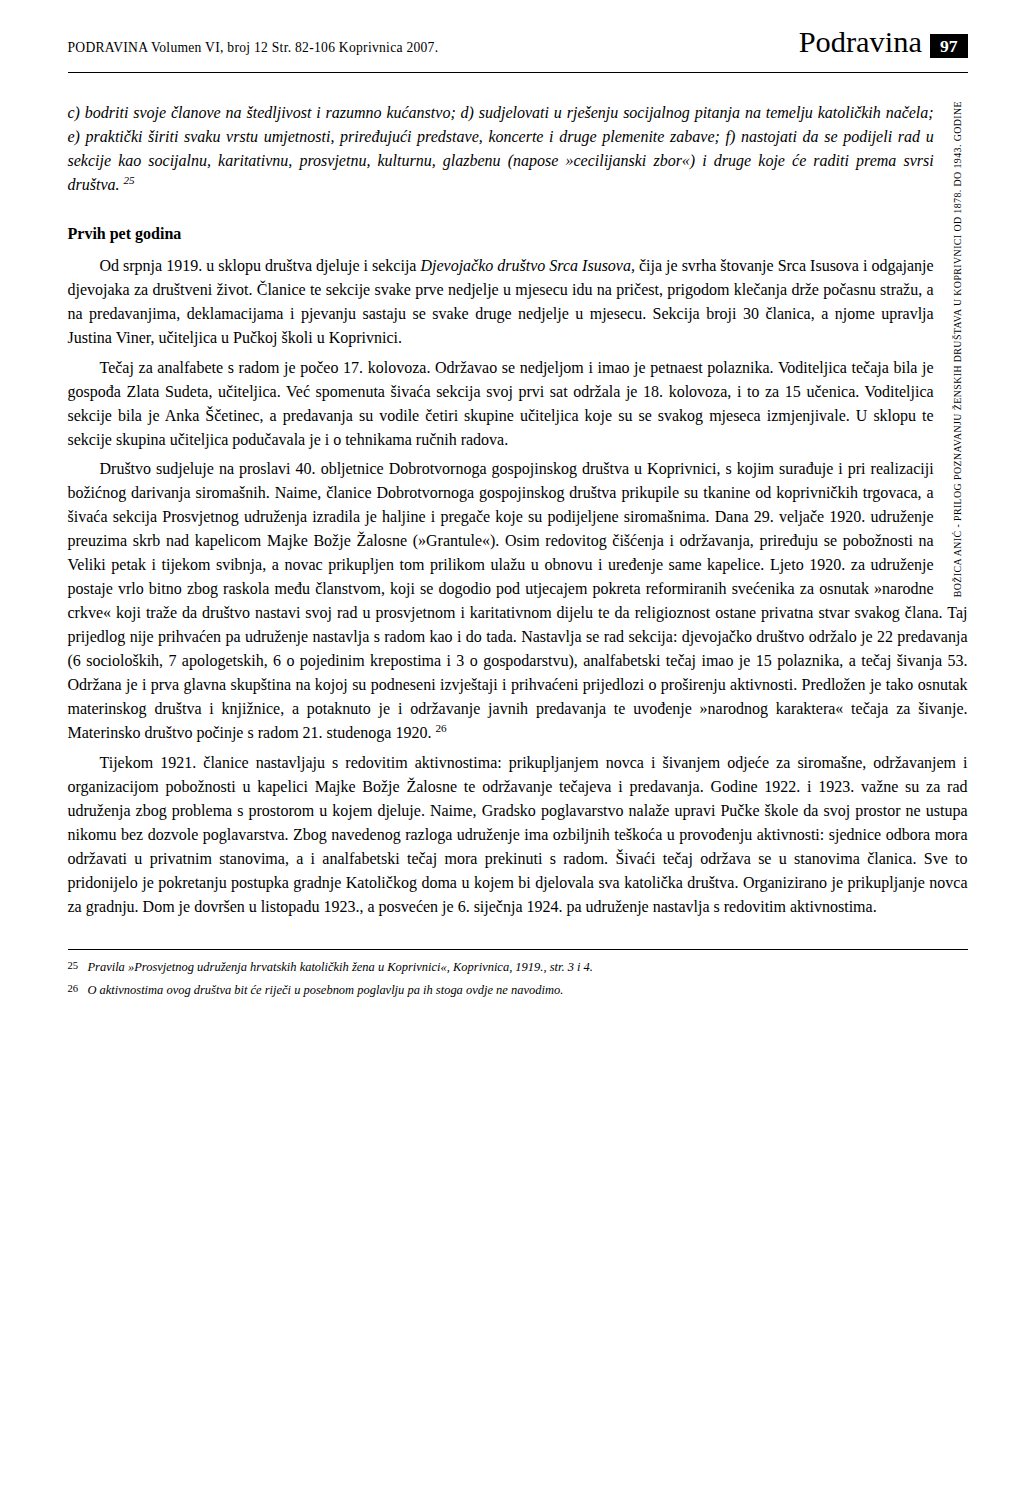PODRAVINA Volumen VI, broj 12 Str. 82-106 Koprivnica 2007.
Podravina 97
BOŽICA ANIĆ - PRILOG POZNAVANJU ŽENSKIH DRUŠTAVA U KOPRIVNICI OD 1878. DO 1943. GODINE
c) bodriti svoje članove na štedljivost i razumno kućanstvo; d) sudjelovati u rješenju socijalnog pitanja na temelju katoličkih načela; e) praktički širiti svaku vrstu umjetnosti, priređujući predstave, koncerte i druge plemenite zabave; f) nastojati da se podijeli rad u sekcije kao socijalnu, karitativnu, prosvjetnu, kulturnu, glazbenu (napose »cecilijanski zbor«) i druge koje će raditi prema svrsi društva. 25
Prvih pet godina
Od srpnja 1919. u sklopu društva djeluje i sekcija Djevojačko društvo Srca Isusova, čija je svrha štovanje Srca Isusova i odgajanje djevojaka za društveni život. Članice te sekcije svake prve nedjelje u mjesecu idu na pričest, prigodom klečanja drže počasnu stražu, a na predavanjima, deklamacijama i pjevanju sastaju se svake druge nedjelje u mjesecu. Sekcija broji 30 članica, a njome upravlja Justina Viner, učiteljica u Pučkoj školi u Koprivnici.
Tečaj za analfabete s radom je počeo 17. kolovoza. Održavao se nedjeljom i imao je petnaest polaznika. Voditeljica tečaja bila je gospođa Zlata Sudeta, učiteljica. Već spomenuta šivaća sekcija svoj prvi sat održala je 18. kolovoza, i to za 15 učenica. Voditeljica sekcije bila je Anka Ščetinec, a predavanja su vodile četiri skupine učiteljica koje su se svakog mjeseca izmjenjivale. U sklopu te sekcije skupina učiteljica podučavala je i o tehnikama ručnih radova.
Društvo sudjeluje na proslavi 40. obljetnice Dobrotvornoga gospojinskog društva u Koprivnici, s kojim surađuje i pri realizaciji božićnog darivanja siromašnih. Naime, članice Dobrotvornoga gospojinskog društva prikupile su tkanine od koprivničkih trgovaca, a šivaća sekcija Prosvjetnog udruženja izradila je haljine i pregače koje su podijeljene siromašnima. Dana 29. veljače 1920. udruženje preuzima skrb nad kapelicom Majke Božje Žalosne (»Grantule«). Osim redovitog čišćenja i održavanja, priređuju se pobožnosti na Veliki petak i tijekom svibnja, a novac prikupljen tom prilikom ulažu u obnovu i uređenje same kapelice. Ljeto 1920. za udruženje postaje vrlo bitno zbog raskola među članstvom, koji se dogodio pod utjecajem pokreta reformiranih svećenika za osnutak »narodne crkve« koji traže da društvo nastavi svoj rad u prosvjetnom i karitativnom dijelu te da religioznost ostane privatna stvar svakog člana. Taj prijedlog nije prihvaćen pa udruženje nastavlja s radom kao i do tada. Nastavlja se rad sekcija: djevojačko društvo održalo je 22 predavanja (6 socioloških, 7 apologetskih, 6 o pojedinim krepostima i 3 o gospodarstvu), analfabetski tečaj imao je 15 polaznika, a tečaj šivanja 53. Održana je i prva glavna skupština na kojoj su podneseni izvještaji i prihvaćeni prijedlozi o proširenju aktivnosti. Predložen je tako osnutak materinskog društva i knjižnice, a potaknuto je i održavanje javnih predavanja te uvođenje »narodnog karaktera« tečaja za šivanje. Materinsko društvo počinje s radom 21. studenoga 1920. 26
Tijekom 1921. članice nastavljaju s redovitim aktivnostima: prikupljanjem novca i šivanjem odjeće za siromašne, održavanjem i organizacijom pobožnosti u kapelici Majke Božje Žalosne te održavanje tečajeva i predavanja. Godine 1922. i 1923. važne su za rad udruženja zbog problema s prostorom u kojem djeluje. Naime, Gradsko poglavarstvo nalaže upravi Pučke škole da svoj prostor ne ustupa nikomu bez dozvole poglavarstva. Zbog navedenog razloga udruženje ima ozbiljnih teškoća u provođenju aktivnosti: sjednice odbora mora održavati u privatnim stanovima, a i analfabetski tečaj mora prekinuti s radom. Šivaći tečaj održava se u stanovima članica. Sve to pridonijelo je pokretanju postupka gradnje Katoličkog doma u kojem bi djelovala sva katolička društva. Organizirano je prikupljanje novca za gradnju. Dom je dovršen u listopadu 1923., a posvećen je 6. siječnja 1924. pa udruženje nastavlja s redovitim aktivnostima.
25 Pravila »Prosvjetnog udruženja hrvatskih katoličkih žena u Koprivnici«, Koprivnica, 1919., str. 3 i 4.
26 O aktivnostima ovog društva bit će riječi u posebnom poglavlju pa ih stoga ovdje ne navodimo.